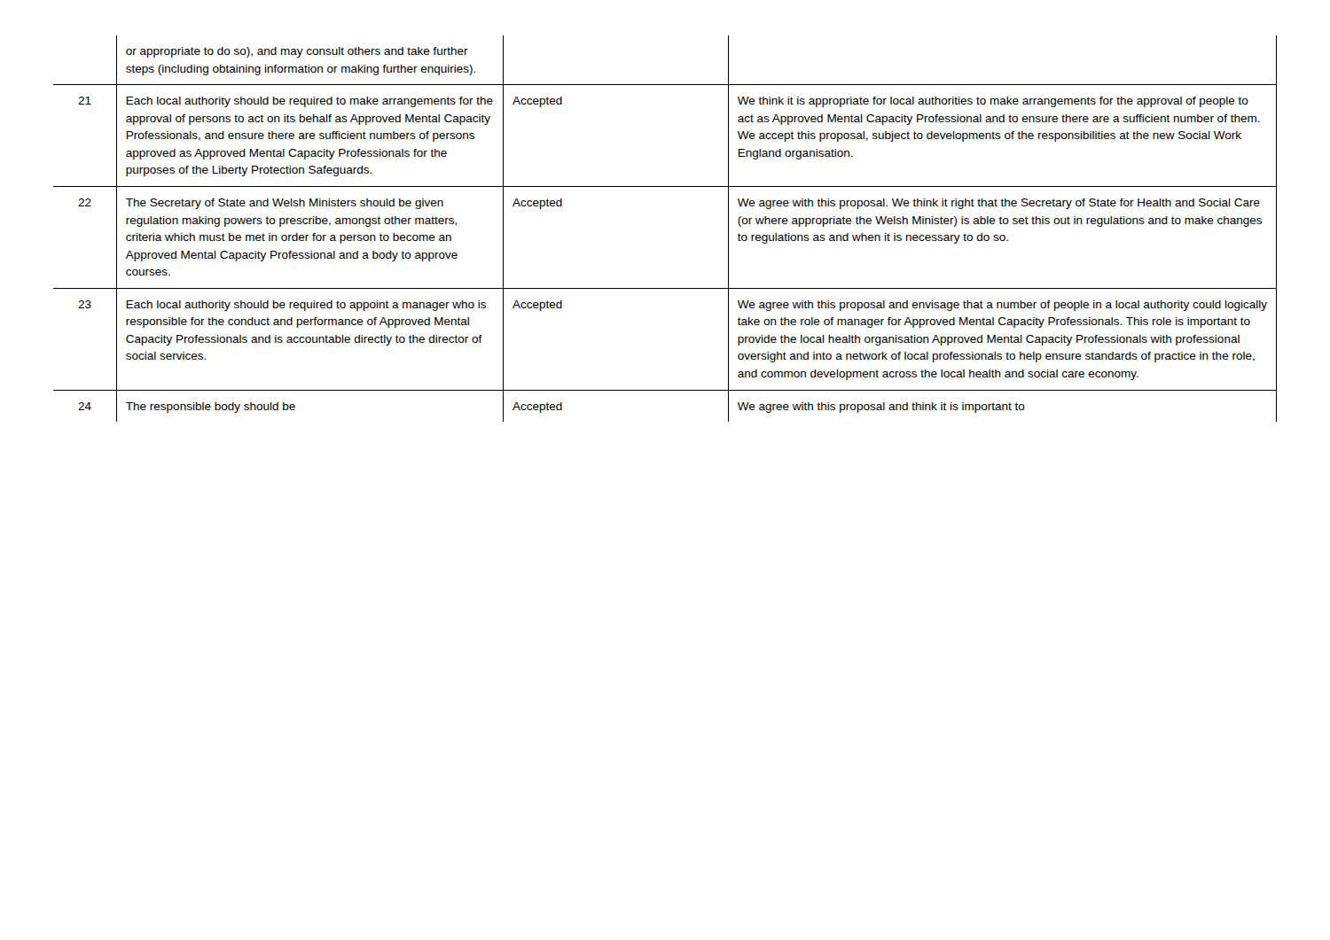| | or appropriate to do so), and may consult others and take further steps (including obtaining information or making further enquiries). | | |
| 21 | Each local authority should be required to make arrangements for the approval of persons to act on its behalf as Approved Mental Capacity Professionals, and ensure there are sufficient numbers of persons approved as Approved Mental Capacity Professionals for the purposes of the Liberty Protection Safeguards. | Accepted | We think it is appropriate for local authorities to make arrangements for the approval of people to act as Approved Mental Capacity Professional and to ensure there are a sufficient number of them. We accept this proposal, subject to developments of the responsibilities at the new Social Work England organisation. |
| 22 | The Secretary of State and Welsh Ministers should be given regulation making powers to prescribe, amongst other matters, criteria which must be met in order for a person to become an Approved Mental Capacity Professional and a body to approve courses. | Accepted | We agree with this proposal. We think it right that the Secretary of State for Health and Social Care (or where appropriate the Welsh Minister) is able to set this out in regulations and to make changes to regulations as and when it is necessary to do so. |
| 23 | Each local authority should be required to appoint a manager who is responsible for the conduct and performance of Approved Mental Capacity Professionals and is accountable directly to the director of social services. | Accepted | We agree with this proposal and envisage that a number of people in a local authority could logically take on the role of manager for Approved Mental Capacity Professionals. This role is important to provide the local health organisation Approved Mental Capacity Professionals with professional oversight and into a network of local professionals to help ensure standards of practice in the role, and common development across the local health and social care economy. |
| 24 | The responsible body should be | Accepted | We agree with this proposal and think it is important to |